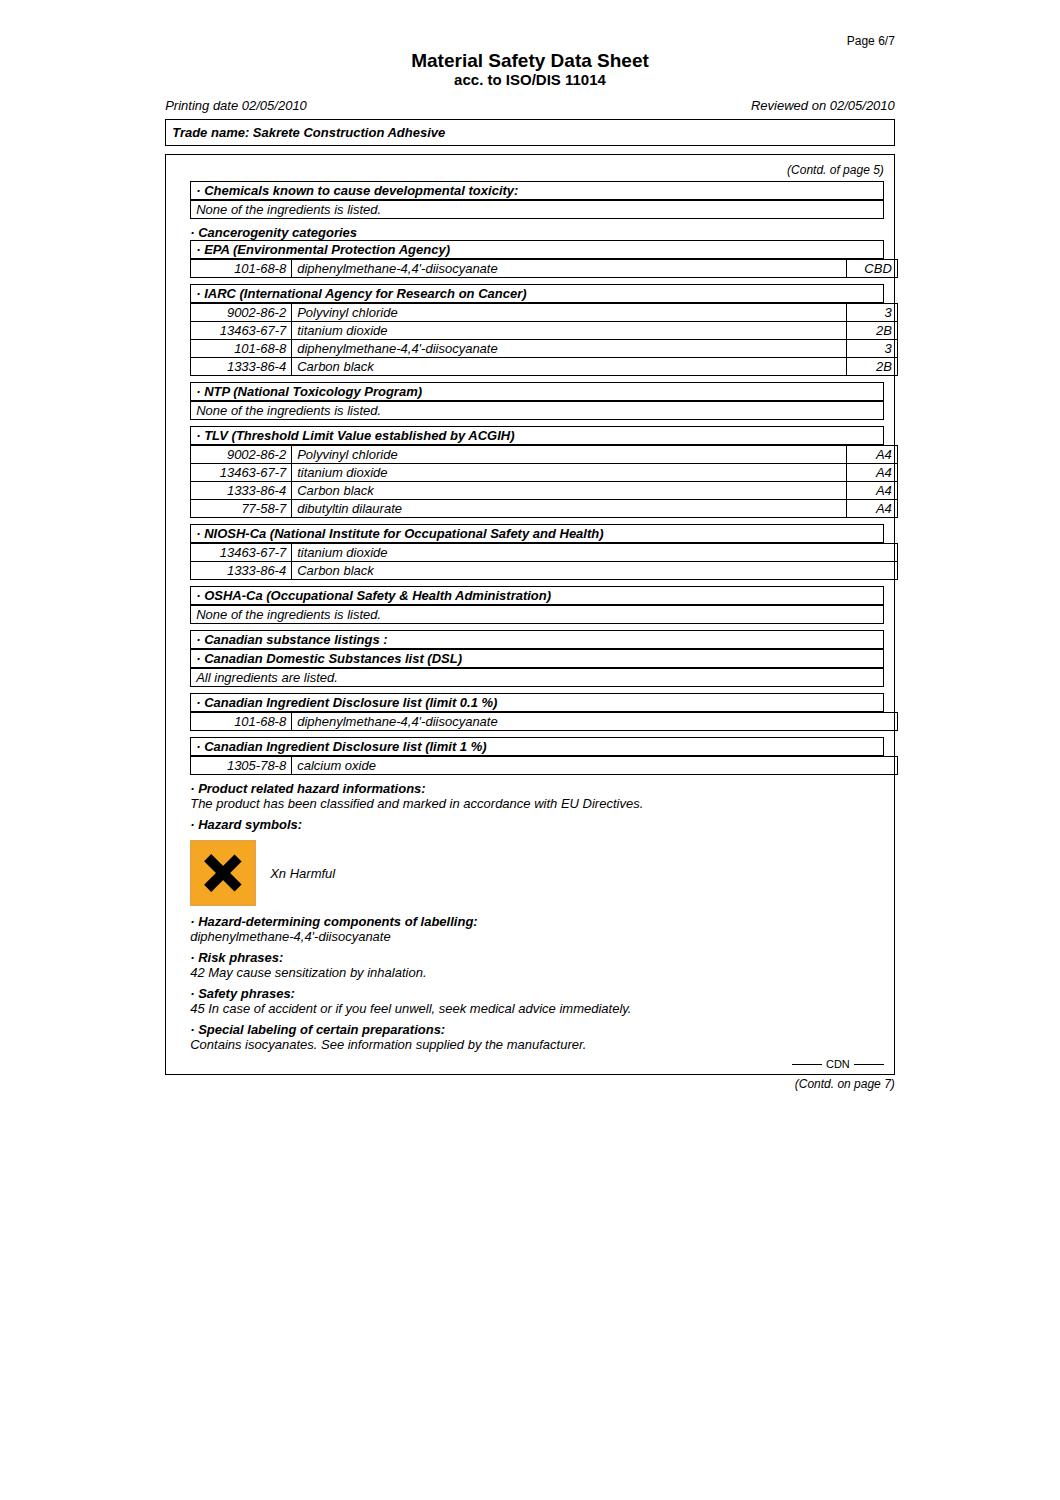Page 6/7
Material Safety Data Sheet
acc. to ISO/DIS 11014
Printing date 02/05/2010 Reviewed on 02/05/2010
Trade name: Sakrete Construction Adhesive
(Contd. of page 5)
· Chemicals known to cause developmental toxicity:
None of the ingredients is listed.
· Cancerogenity categories
· EPA (Environmental Protection Agency)
| 101-68-8 | diphenylmethane-4,4'-diisocyanate | CBD |
· IARC (International Agency for Research on Cancer)
| 9002-86-2 | Polyvinyl chloride | 3 |
| 13463-67-7 | titanium dioxide | 2B |
| 101-68-8 | diphenylmethane-4,4'-diisocyanate | 3 |
| 1333-86-4 | Carbon black | 2B |
· NTP (National Toxicology Program)
None of the ingredients is listed.
· TLV (Threshold Limit Value established by ACGIH)
| 9002-86-2 | Polyvinyl chloride | A4 |
| 13463-67-7 | titanium dioxide | A4 |
| 1333-86-4 | Carbon black | A4 |
| 77-58-7 | dibutyltin dilaurate | A4 |
· NIOSH-Ca (National Institute for Occupational Safety and Health)
| 13463-67-7 | titanium dioxide |
| 1333-86-4 | Carbon black |
· OSHA-Ca (Occupational Safety & Health Administration)
None of the ingredients is listed.
· Canadian substance listings :
· Canadian Domestic Substances list (DSL)
All ingredients are listed.
· Canadian Ingredient Disclosure list (limit 0.1 %)
| 101-68-8 | diphenylmethane-4,4'-diisocyanate |
· Canadian Ingredient Disclosure list (limit 1 %)
| 1305-78-8 | calcium oxide |
· Product related hazard informations:
The product has been classified and marked in accordance with EU Directives.
· Hazard symbols:
Xn Harmful
· Hazard-determining components of labelling:
diphenylmethane-4,4'-diisocyanate
· Risk phrases:
42 May cause sensitization by inhalation.
· Safety phrases:
45 In case of accident or if you feel unwell, seek medical advice immediately.
· Special labeling of certain preparations:
Contains isocyanates. See information supplied by the manufacturer.
CDN
(Contd. on page 7)